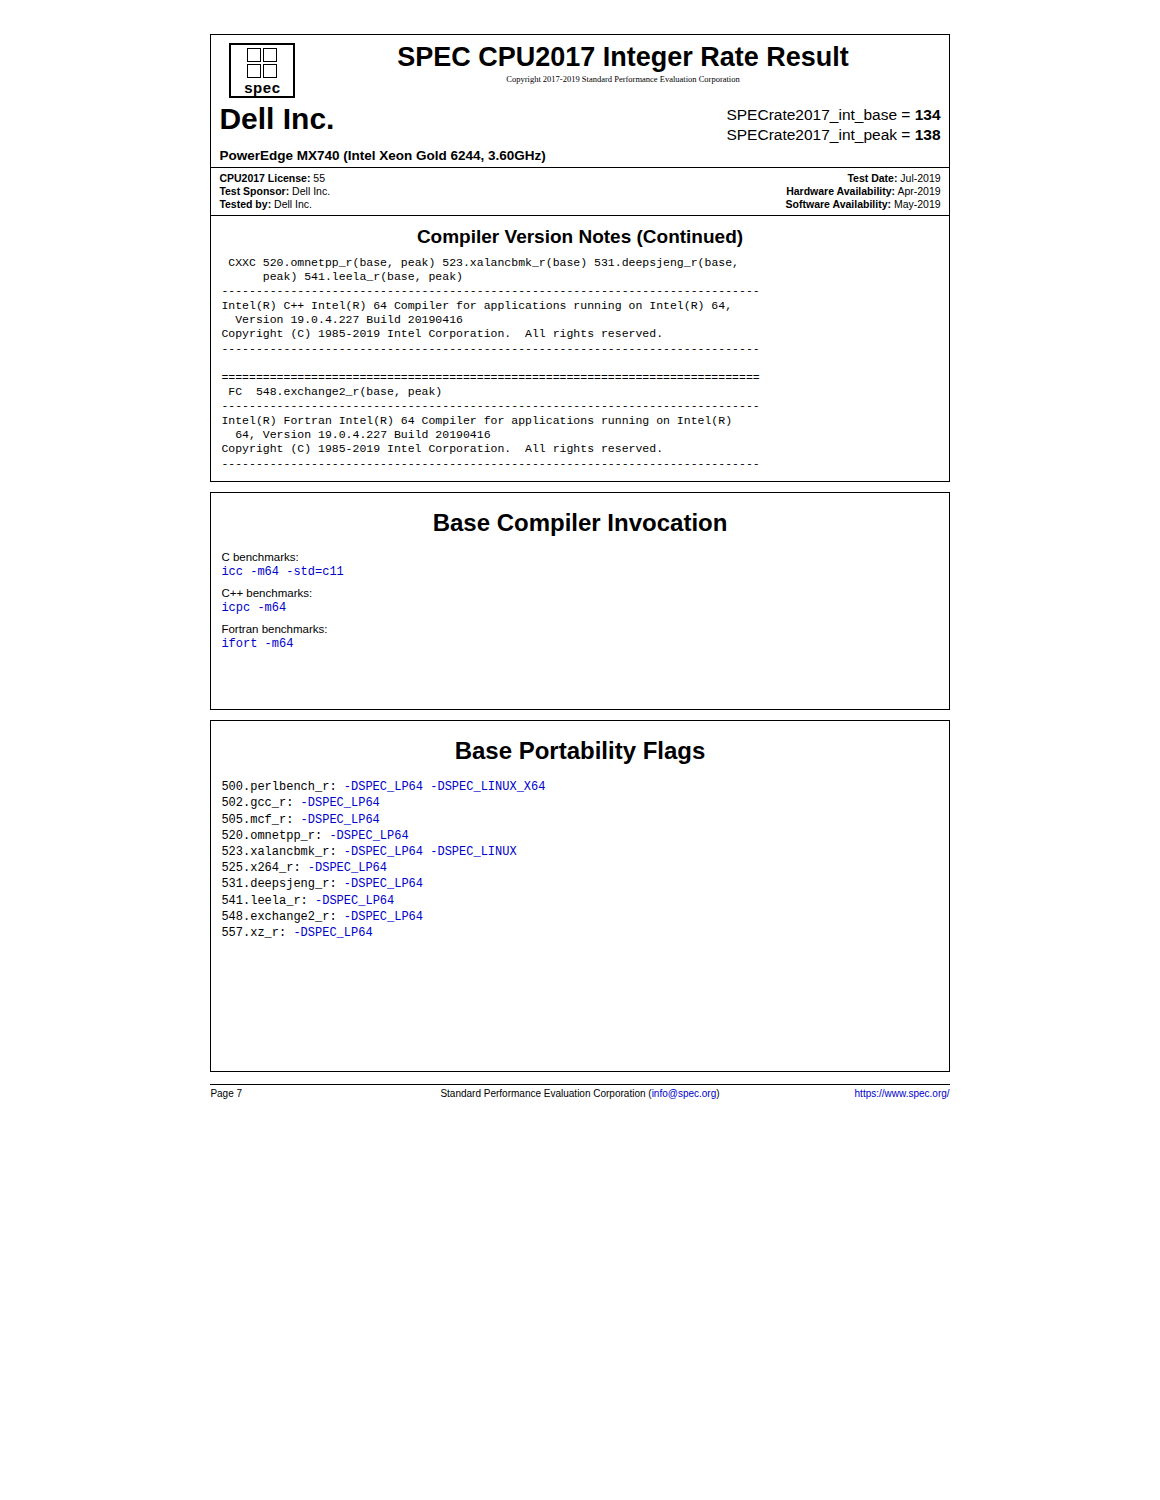spec
SPEC CPU2017 Integer Rate Result
Copyright 2017-2019 Standard Performance Evaluation Corporation
Dell Inc.
SPECrate2017_int_base = 134
SPECrate2017_int_peak = 138
PowerEdge MX740 (Intel Xeon Gold 6244, 3.60GHz)
CPU2017 License: 55
Test Sponsor: Dell Inc.
Tested by: Dell Inc.
Test Date: Jul-2019
Hardware Availability: Apr-2019
Software Availability: May-2019
Compiler Version Notes (Continued)
 CXXC 520.omnetpp_r(base, peak) 523.xalancbmk_r(base) 531.deepsjeng_r(base,
      peak) 541.leela_r(base, peak)
------------------------------------------------------------------------------
Intel(R) C++ Intel(R) 64 Compiler for applications running on Intel(R) 64,
  Version 19.0.4.227 Build 20190416
Copyright (C) 1985-2019 Intel Corporation.  All rights reserved.
------------------------------------------------------------------------------

==============================================================================
 FC  548.exchange2_r(base, peak)
------------------------------------------------------------------------------
Intel(R) Fortran Intel(R) 64 Compiler for applications running on Intel(R)
  64, Version 19.0.4.227 Build 20190416
Copyright (C) 1985-2019 Intel Corporation.  All rights reserved.
------------------------------------------------------------------------------
Base Compiler Invocation
C benchmarks:
icc -m64 -std=c11
C++ benchmarks:
icpc -m64
Fortran benchmarks:
ifort -m64
Base Portability Flags
500.perlbench_r: -DSPEC_LP64 -DSPEC_LINUX_X64
502.gcc_r: -DSPEC_LP64
505.mcf_r: -DSPEC_LP64
520.omnetpp_r: -DSPEC_LP64
523.xalancbmk_r: -DSPEC_LP64 -DSPEC_LINUX
525.x264_r: -DSPEC_LP64
531.deepsjeng_r: -DSPEC_LP64
541.leela_r: -DSPEC_LP64
548.exchange2_r: -DSPEC_LP64
557.xz_r: -DSPEC_LP64
Page 7
Standard Performance Evaluation Corporation (info@spec.org)
https://www.spec.org/